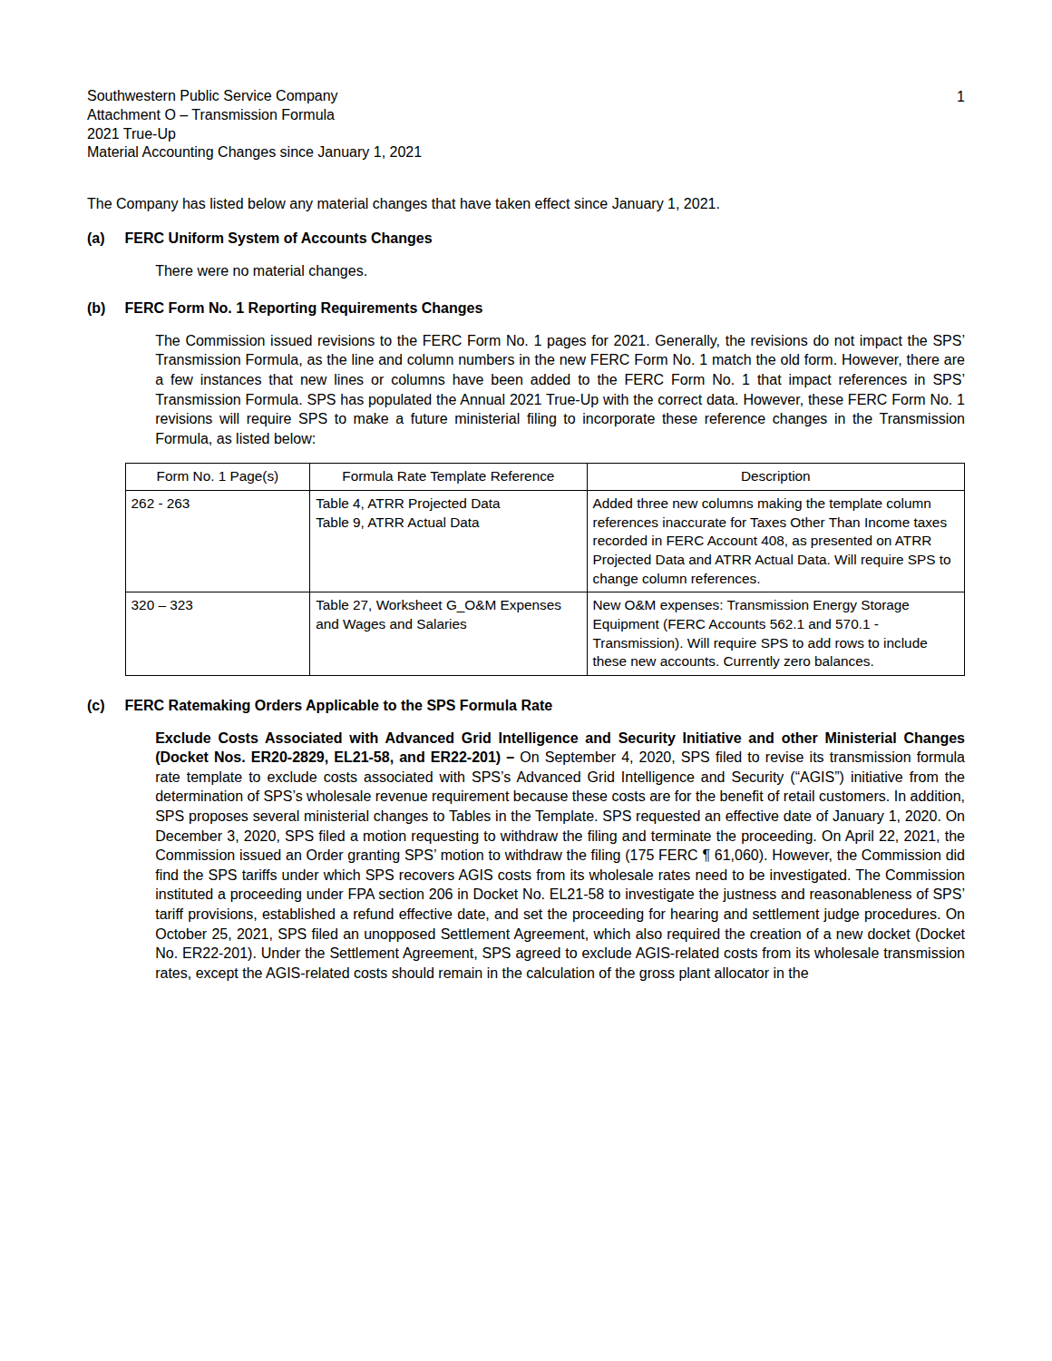1
Southwestern Public Service Company
Attachment O – Transmission Formula
2021 True-Up
Material Accounting Changes since January 1, 2021
The Company has listed below any material changes that have taken effect since January 1, 2021.
(a)
FERC Uniform System of Accounts Changes
There were no material changes.
(b)
FERC Form No. 1 Reporting Requirements Changes
The Commission issued revisions to the FERC Form No. 1 pages for 2021. Generally, the revisions do not impact the SPS’ Transmission Formula, as the line and column numbers in the new FERC Form No. 1 match the old form. However, there are a few instances that new lines or columns have been added to the FERC Form No. 1 that impact references in SPS’ Transmission Formula. SPS has populated the Annual 2021 True-Up with the correct data. However, these FERC Form No. 1 revisions will require SPS to make a future ministerial filing to incorporate these reference changes in the Transmission Formula, as listed below:
| Form No. 1 Page(s) | Formula Rate Template Reference | Description |
| --- | --- | --- |
| 262 - 263 | Table 4, ATRR Projected Data Table 9, ATRR Actual Data | Added three new columns making the template column references inaccurate for Taxes Other Than Income taxes recorded in FERC Account 408, as presented on ATRR Projected Data and ATRR Actual Data. Will require SPS to change column references. |
| 320 – 323 | Table 27, Worksheet G_O&M Expenses and Wages and Salaries | New O&M expenses: Transmission Energy Storage Equipment (FERC Accounts 562.1 and 570.1 - Transmission). Will require SPS to add rows to include these new accounts. Currently zero balances. |
(c)
FERC Ratemaking Orders Applicable to the SPS Formula Rate
Exclude Costs Associated with Advanced Grid Intelligence and Security Initiative and other Ministerial Changes (Docket Nos. ER20-2829, EL21-58, and ER22-201) – On September 4, 2020, SPS filed to revise its transmission formula rate template to exclude costs associated with SPS’s Advanced Grid Intelligence and Security (“AGIS”) initiative from the determination of SPS’s wholesale revenue requirement because these costs are for the benefit of retail customers. In addition, SPS proposes several ministerial changes to Tables in the Template. SPS requested an effective date of January 1, 2020. On December 3, 2020, SPS filed a motion requesting to withdraw the filing and terminate the proceeding. On April 22, 2021, the Commission issued an Order granting SPS’ motion to withdraw the filing (175 FERC ¶ 61,060). However, the Commission did find the SPS tariffs under which SPS recovers AGIS costs from its wholesale rates need to be investigated. The Commission instituted a proceeding under FPA section 206 in Docket No. EL21-58 to investigate the justness and reasonableness of SPS’ tariff provisions, established a refund effective date, and set the proceeding for hearing and settlement judge procedures. On October 25, 2021, SPS filed an unopposed Settlement Agreement, which also required the creation of a new docket (Docket No. ER22-201). Under the Settlement Agreement, SPS agreed to exclude AGIS-related costs from its wholesale transmission rates, except the AGIS-related costs should remain in the calculation of the gross plant allocator in the